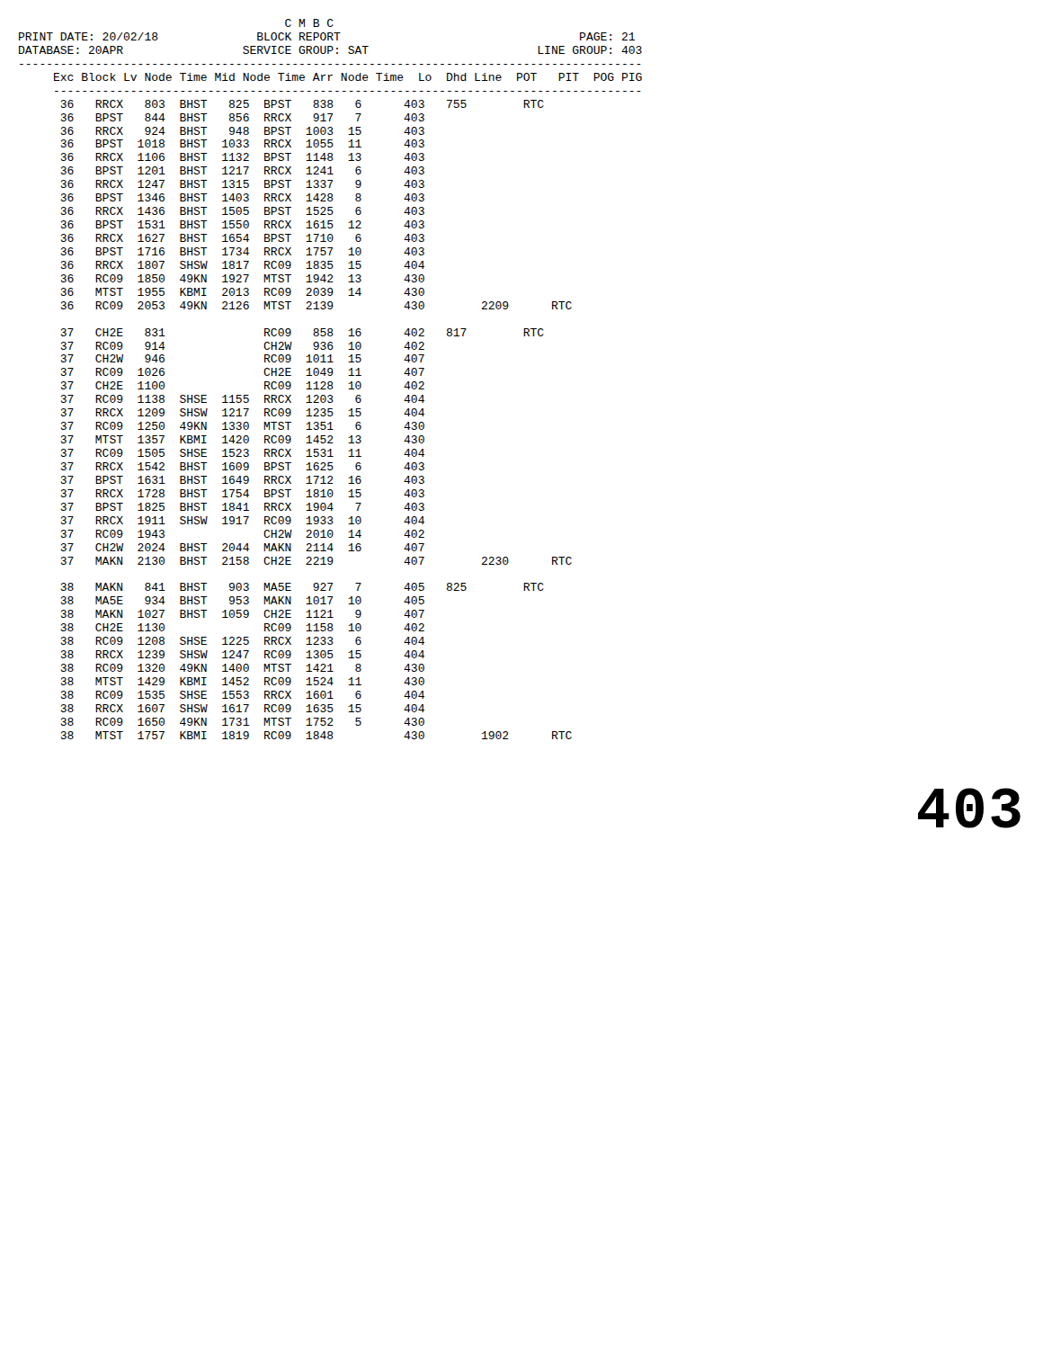C M B C
PRINT DATE: 20/02/18              BLOCK REPORT                                  PAGE: 21
DATABASE: 20APR                 SERVICE GROUP: SAT                        LINE GROUP: 403
-----------------------------------------------------------------------------------------
     Exc Block Lv Node Time Mid Node Time Arr Node Time  Lo  Dhd Line  POT   PIT  POG PIG
     ------------------------------------------------------------------------------------
      36   RRCX   803  BHST   825  BPST   838   6      403   755        RTC
      36   BPST   844  BHST   856  RRCX   917   7      403
      36   RRCX   924  BHST   948  BPST  1003  15      403
      36   BPST  1018  BHST  1033  RRCX  1055  11      403
      36   RRCX  1106  BHST  1132  BPST  1148  13      403
      36   BPST  1201  BHST  1217  RRCX  1241   6      403
      36   RRCX  1247  BHST  1315  BPST  1337   9      403
      36   BPST  1346  BHST  1403  RRCX  1428   8      403
      36   RRCX  1436  BHST  1505  BPST  1525   6      403
      36   BPST  1531  BHST  1550  RRCX  1615  12      403
      36   RRCX  1627  BHST  1654  BPST  1710   6      403
      36   BPST  1716  BHST  1734  RRCX  1757  10      403
      36   RRCX  1807  SHSW  1817  RC09  1835  15      404
      36   RC09  1850  49KN  1927  MTST  1942  13      430
      36   MTST  1955  KBMI  2013  RC09  2039  14      430
      36   RC09  2053  49KN  2126  MTST  2139          430        2209      RTC

      37   CH2E   831              RC09   858  16      402   817        RTC
      37   RC09   914              CH2W   936  10      402
      37   CH2W   946              RC09  1011  15      407
      37   RC09  1026              CH2E  1049  11      407
      37   CH2E  1100              RC09  1128  10      402
      37   RC09  1138  SHSE  1155  RRCX  1203   6      404
      37   RRCX  1209  SHSW  1217  RC09  1235  15      404
      37   RC09  1250  49KN  1330  MTST  1351   6      430
      37   MTST  1357  KBMI  1420  RC09  1452  13      430
      37   RC09  1505  SHSE  1523  RRCX  1531  11      404
      37   RRCX  1542  BHST  1609  BPST  1625   6      403
      37   BPST  1631  BHST  1649  RRCX  1712  16      403
      37   RRCX  1728  BHST  1754  BPST  1810  15      403
      37   BPST  1825  BHST  1841  RRCX  1904   7      403
      37   RRCX  1911  SHSW  1917  RC09  1933  10      404
      37   RC09  1943              CH2W  2010  14      402
      37   CH2W  2024  BHST  2044  MAKN  2114  16      407
      37   MAKN  2130  BHST  2158  CH2E  2219          407        2230      RTC

      38   MAKN   841  BHST   903  MA5E   927   7      405   825        RTC
      38   MA5E   934  BHST   953  MAKN  1017  10      405
      38   MAKN  1027  BHST  1059  CH2E  1121   9      407
      38   CH2E  1130              RC09  1158  10      402
      38   RC09  1208  SHSE  1225  RRCX  1233   6      404
      38   RRCX  1239  SHSW  1247  RC09  1305  15      404
      38   RC09  1320  49KN  1400  MTST  1421   8      430
      38   MTST  1429  KBMI  1452  RC09  1524  11      430
      38   RC09  1535  SHSE  1553  RRCX  1601   6      404
      38   RRCX  1607  SHSW  1617  RC09  1635  15      404
      38   RC09  1650  49KN  1731  MTST  1752   5      430
      38   MTST  1757  KBMI  1819  RC09  1848          430        1902      RTC
403